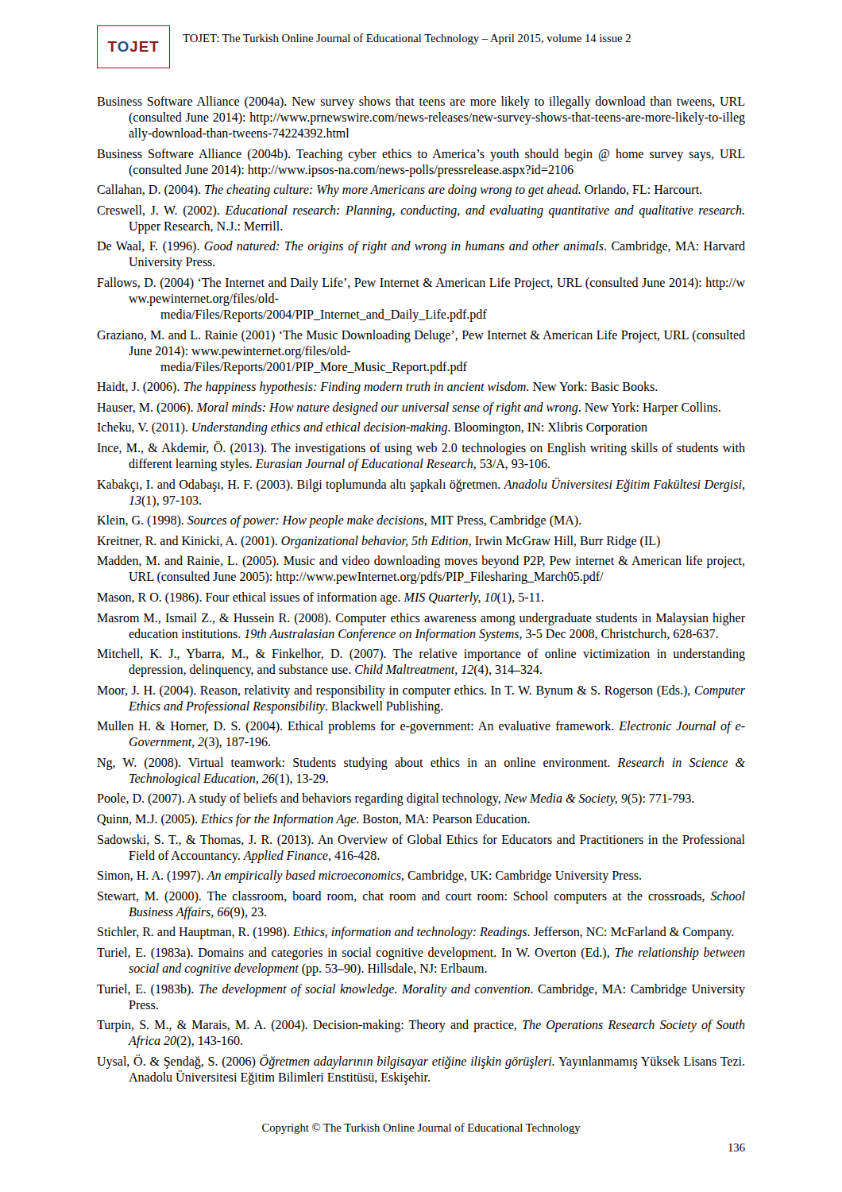TOJET
TOJET: The Turkish Online Journal of Educational Technology – April 2015, volume 14 issue 2
Business Software Alliance (2004a). New survey shows that teens are more likely to illegally download than tweens, URL (consulted June 2014): http://www.prnewswire.com/news-releases/new-survey-shows-that-teens-are-more-likely-to-illegally-download-than-tweens-74224392.html
Business Software Alliance (2004b). Teaching cyber ethics to America’s youth should begin @ home survey says, URL (consulted June 2014): http://www.ipsos-na.com/news-polls/pressrelease.aspx?id=2106
Callahan, D. (2004). The cheating culture: Why more Americans are doing wrong to get ahead. Orlando, FL: Harcourt.
Creswell, J. W. (2002). Educational research: Planning, conducting, and evaluating quantitative and qualitative research. Upper Research, N.J.: Merrill.
De Waal, F. (1996). Good natured: The origins of right and wrong in humans and other animals. Cambridge, MA: Harvard University Press.
Fallows, D. (2004) ‘The Internet and Daily Life’, Pew Internet & American Life Project, URL (consulted June 2014): http://www.pewinternet.org/files/old-media/Files/Reports/2004/PIP_Internet_and_Daily_Life.pdf.pdf
Graziano, M. and L. Rainie (2001) ‘The Music Downloading Deluge’, Pew Internet & American Life Project, URL (consulted June 2014): www.pewinternet.org/files/old-media/Files/Reports/2001/PIP_More_Music_Report.pdf.pdf
Haidt, J. (2006). The happiness hypothesis: Finding modern truth in ancient wisdom. New York: Basic Books.
Hauser, M. (2006). Moral minds: How nature designed our universal sense of right and wrong. New York: Harper Collins.
Icheku, V. (2011). Understanding ethics and ethical decision-making. Bloomington, IN: Xlibris Corporation
Ince, M., & Akdemir, Ö. (2013). The investigations of using web 2.0 technologies on English writing skills of students with different learning styles. Eurasian Journal of Educational Research, 53/A, 93-106.
Kabakçı, I. and Odabaşı, H. F. (2003). Bilgi toplumunda altı şapkalı öğretmen. Anadolu Üniversitesi Eğitim Fakültesi Dergisi, 13(1), 97-103.
Klein, G. (1998). Sources of power: How people make decisions, MIT Press, Cambridge (MA).
Kreitner, R. and Kinicki, A. (2001). Organizational behavior, 5th Edition, Irwin McGraw Hill, Burr Ridge (IL)
Madden, M. and Rainie, L. (2005). Music and video downloading moves beyond P2P, Pew internet & American life project, URL (consulted June 2005): http://www.pewInternet.org/pdfs/PIP_Filesharing_March05.pdf/
Mason, R O. (1986). Four ethical issues of information age. MIS Quarterly, 10(1), 5-11.
Masrom M., Ismail Z., & Hussein R. (2008). Computer ethics awareness among undergraduate students in Malaysian higher education institutions. 19th Australasian Conference on Information Systems, 3-5 Dec 2008, Christchurch, 628-637.
Mitchell, K. J., Ybarra, M., & Finkelhor, D. (2007). The relative importance of online victimization in understanding depression, delinquency, and substance use. Child Maltreatment, 12(4), 314–324.
Moor, J. H. (2004). Reason, relativity and responsibility in computer ethics. In T. W. Bynum & S. Rogerson (Eds.), Computer Ethics and Professional Responsibility. Blackwell Publishing.
Mullen H. & Horner, D. S. (2004). Ethical problems for e-government: An evaluative framework. Electronic Journal of e-Government, 2(3), 187-196.
Ng, W. (2008). Virtual teamwork: Students studying about ethics in an online environment. Research in Science & Technological Education, 26(1), 13-29.
Poole, D. (2007). A study of beliefs and behaviors regarding digital technology, New Media & Society, 9(5): 771-793.
Quinn, M.J. (2005). Ethics for the Information Age. Boston, MA: Pearson Education.
Sadowski, S. T., & Thomas, J. R. (2013). An Overview of Global Ethics for Educators and Practitioners in the Professional Field of Accountancy. Applied Finance, 416-428.
Simon, H. A. (1997). An empirically based microeconomics, Cambridge, UK: Cambridge University Press.
Stewart, M. (2000). The classroom, board room, chat room and court room: School computers at the crossroads, School Business Affairs, 66(9), 23.
Stichler, R. and Hauptman, R. (1998). Ethics, information and technology: Readings. Jefferson, NC: McFarland & Company.
Turiel, E. (1983a). Domains and categories in social cognitive development. In W. Overton (Ed.), The relationship between social and cognitive development (pp. 53–90). Hillsdale, NJ: Erlbaum.
Turiel, E. (1983b). The development of social knowledge. Morality and convention. Cambridge, MA: Cambridge University Press.
Turpin, S. M., & Marais, M. A. (2004). Decision-making: Theory and practice, The Operations Research Society of South Africa 20(2), 143-160.
Uysal, Ö. & Şendağ, S. (2006) Öğretmen adaylarının bilgisayar etiğine ilişkin görüşleri. Yayınlanmamış Yüksek Lisans Tezi. Anadolu Üniversitesi Eğitim Bilimleri Enstitüsü, Eskişehir.
Copyright © The Turkish Online Journal of Educational Technology
136